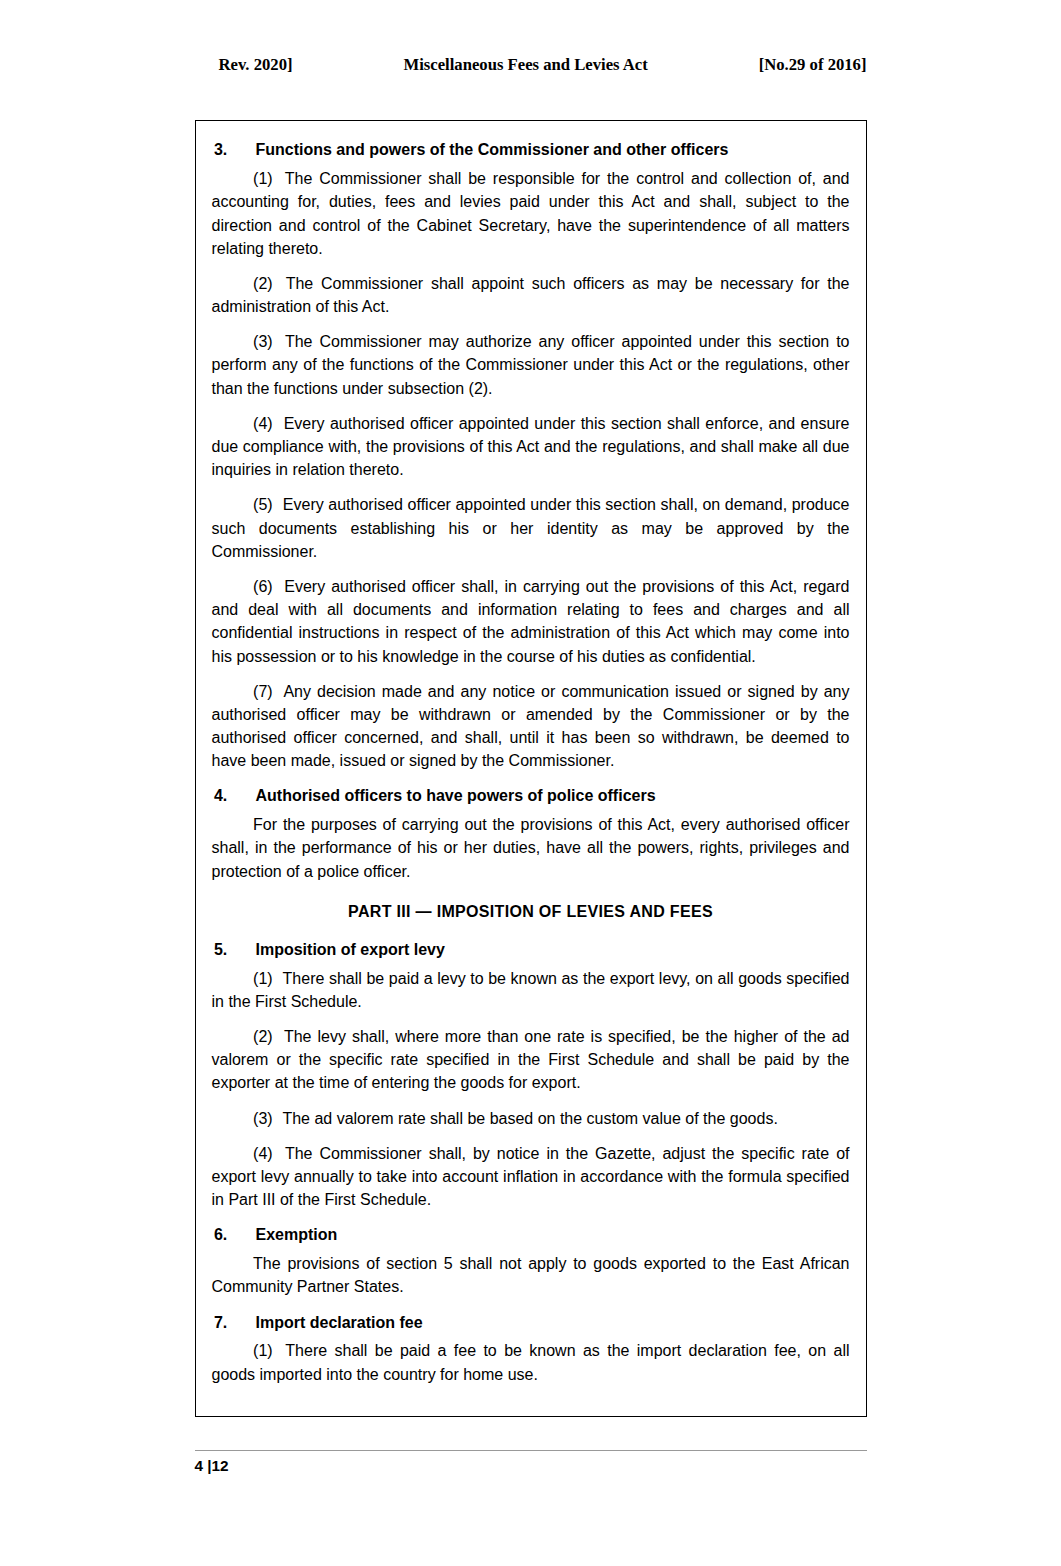Rev. 2020]
Miscellaneous Fees and Levies Act
[No.29 of 2016]
3. Functions and powers of the Commissioner and other officers
(1) The Commissioner shall be responsible for the control and collection of, and accounting for, duties, fees and levies paid under this Act and shall, subject to the direction and control of the Cabinet Secretary, have the superintendence of all matters relating thereto.
(2) The Commissioner shall appoint such officers as may be necessary for the administration of this Act.
(3) The Commissioner may authorize any officer appointed under this section to perform any of the functions of the Commissioner under this Act or the regulations, other than the functions under subsection (2).
(4) Every authorised officer appointed under this section shall enforce, and ensure due compliance with, the provisions of this Act and the regulations, and shall make all due inquiries in relation thereto.
(5) Every authorised officer appointed under this section shall, on demand, produce such documents establishing his or her identity as may be approved by the Commissioner.
(6) Every authorised officer shall, in carrying out the provisions of this Act, regard and deal with all documents and information relating to fees and charges and all confidential instructions in respect of the administration of this Act which may come into his possession or to his knowledge in the course of his duties as confidential.
(7) Any decision made and any notice or communication issued or signed by any authorised officer may be withdrawn or amended by the Commissioner or by the authorised officer concerned, and shall, until it has been so withdrawn, be deemed to have been made, issued or signed by the Commissioner.
4. Authorised officers to have powers of police officers
For the purposes of carrying out the provisions of this Act, every authorised officer shall, in the performance of his or her duties, have all the powers, rights, privileges and protection of a police officer.
PART III — IMPOSITION OF LEVIES AND FEES
5. Imposition of export levy
(1) There shall be paid a levy to be known as the export levy, on all goods specified in the First Schedule.
(2) The levy shall, where more than one rate is specified, be the higher of the ad valorem or the specific rate specified in the First Schedule and shall be paid by the exporter at the time of entering the goods for export.
(3) The ad valorem rate shall be based on the custom value of the goods.
(4) The Commissioner shall, by notice in the Gazette, adjust the specific rate of export levy annually to take into account inflation in accordance with the formula specified in Part III of the First Schedule.
6. Exemption
The provisions of section 5 shall not apply to goods exported to the East African Community Partner States.
7. Import declaration fee
(1) There shall be paid a fee to be known as the import declaration fee, on all goods imported into the country for home use.
4 |12